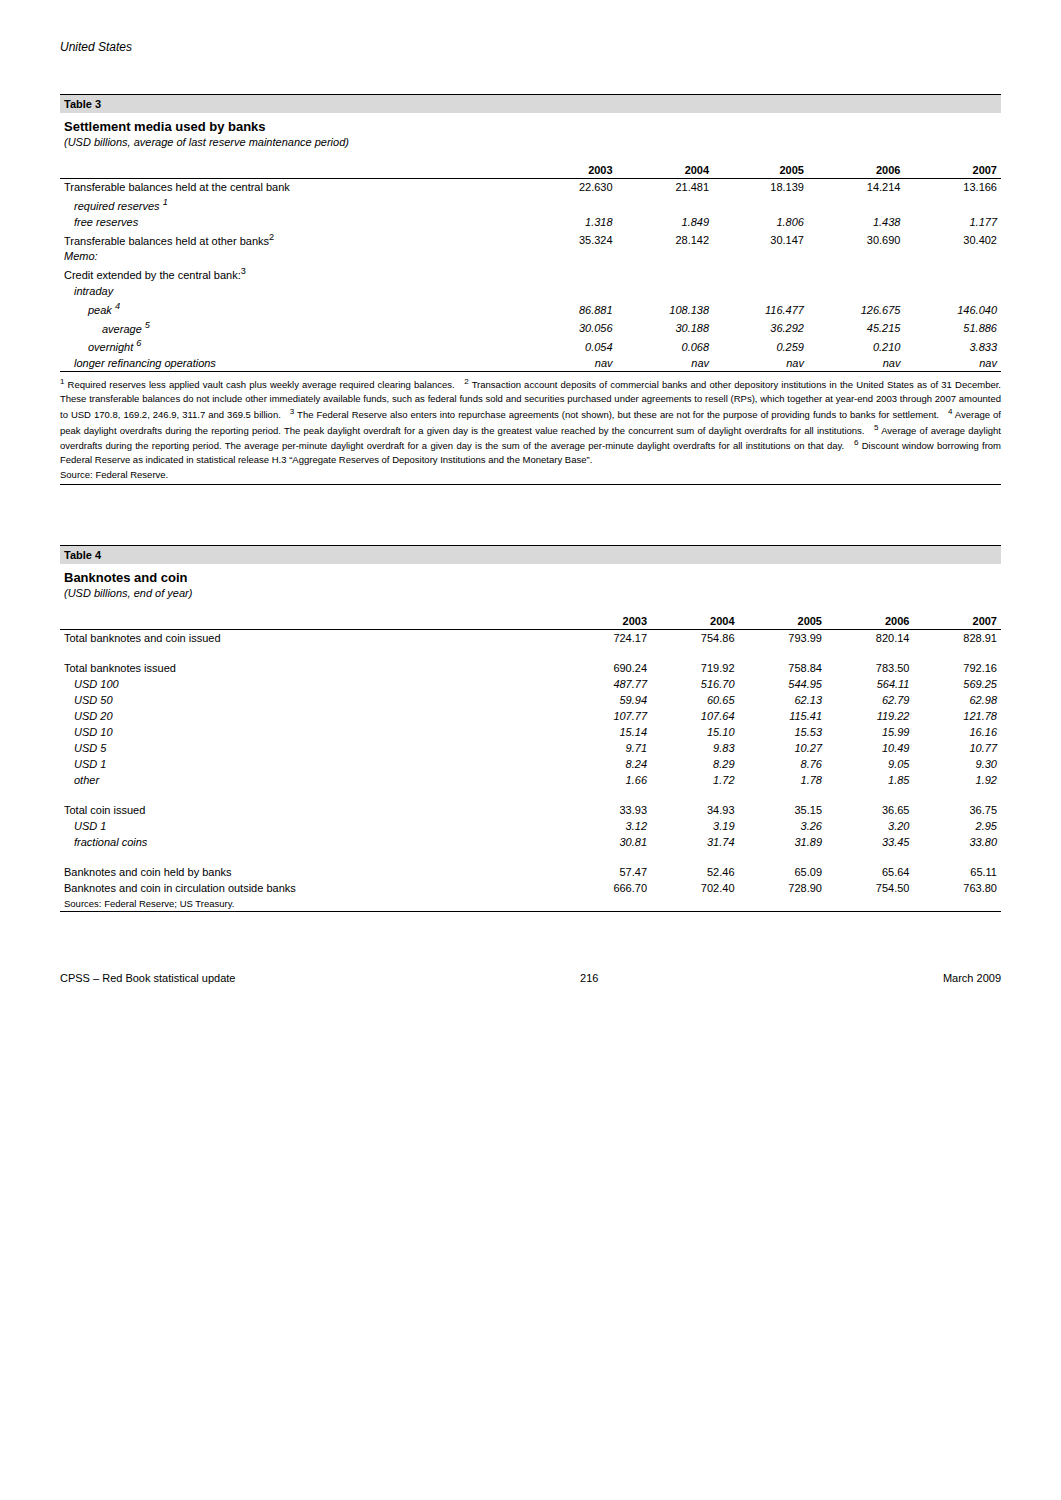United States
Table 3
Settlement media used by banks
(USD billions, average of last reserve maintenance period)
| | 2003 | 2004 | 2005 | 2006 | 2007 |
| --- | --- | --- | --- | --- | --- |
| Transferable balances held at the central bank | 22.630 | 21.481 | 18.139 | 14.214 | 13.166 |
| required reserves 1 | | | | | |
| free reserves | 1.318 | 1.849 | 1.806 | 1.438 | 1.177 |
| Transferable balances held at other banks 2 | 35.324 | 28.142 | 30.147 | 30.690 | 30.402 |
| Memo: | | | | | |
| Credit extended by the central bank: 3 | | | | | |
| intraday | | | | | |
| peak 4 | 86.881 | 108.138 | 116.477 | 126.675 | 146.040 |
| average 5 | 30.056 | 30.188 | 36.292 | 45.215 | 51.886 |
| overnight 6 | 0.054 | 0.068 | 0.259 | 0.210 | 3.833 |
| longer refinancing operations | nav | nav | nav | nav | nav |
1 Required reserves less applied vault cash plus weekly average required clearing balances. 2 Transaction account deposits of commercial banks and other depository institutions in the United States as of 31 December. These transferable balances do not include other immediately available funds, such as federal funds sold and securities purchased under agreements to resell (RPs), which together at year-end 2003 through 2007 amounted to USD 170.8, 169.2, 246.9, 311.7 and 369.5 billion. 3 The Federal Reserve also enters into repurchase agreements (not shown), but these are not for the purpose of providing funds to banks for settlement. 4 Average of peak daylight overdrafts during the reporting period. The peak daylight overdraft for a given day is the greatest value reached by the concurrent sum of daylight overdrafts for all institutions. 5 Average of average daylight overdrafts during the reporting period. The average per-minute daylight overdraft for a given day is the sum of the average per-minute daylight overdrafts for all institutions on that day. 6 Discount window borrowing from Federal Reserve as indicated in statistical release H.3 “Aggregate Reserves of Depository Institutions and the Monetary Base”.
Source: Federal Reserve.
Table 4
Banknotes and coin
(USD billions, end of year)
| | 2003 | 2004 | 2005 | 2006 | 2007 |
| --- | --- | --- | --- | --- | --- |
| Total banknotes and coin issued | 724.17 | 754.86 | 793.99 | 820.14 | 828.91 |
| Total banknotes issued | 690.24 | 719.92 | 758.84 | 783.50 | 792.16 |
| USD 100 | 487.77 | 516.70 | 544.95 | 564.11 | 569.25 |
| USD 50 | 59.94 | 60.65 | 62.13 | 62.79 | 62.98 |
| USD 20 | 107.77 | 107.64 | 115.41 | 119.22 | 121.78 |
| USD 10 | 15.14 | 15.10 | 15.53 | 15.99 | 16.16 |
| USD 5 | 9.71 | 9.83 | 10.27 | 10.49 | 10.77 |
| USD 1 | 8.24 | 8.29 | 8.76 | 9.05 | 9.30 |
| other | 1.66 | 1.72 | 1.78 | 1.85 | 1.92 |
| Total coin issued | 33.93 | 34.93 | 35.15 | 36.65 | 36.75 |
| USD 1 | 3.12 | 3.19 | 3.26 | 3.20 | 2.95 |
| fractional coins | 30.81 | 31.74 | 31.89 | 33.45 | 33.80 |
| Banknotes and coin held by banks | 57.47 | 52.46 | 65.09 | 65.64 | 65.11 |
| Banknotes and coin in circulation outside banks | 666.70 | 702.40 | 728.90 | 754.50 | 763.80 |
| Sources: Federal Reserve; US Treasury. |
CPSS – Red Book statistical update 216 March 2009